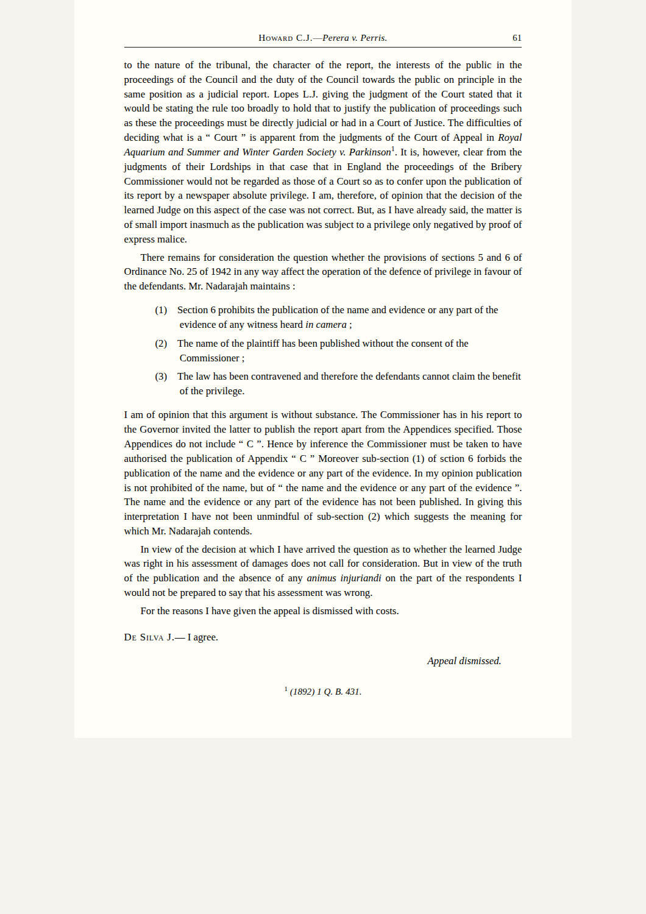Howard C.J.—Perera v. Perris.
61
to the nature of the tribunal, the character of the report, the interests of the public in the proceedings of the Council and the duty of the Council towards the public on principle in the same position as a judicial report. Lopes L.J. giving the judgment of the Court stated that it would be stating the rule too broadly to hold that to justify the publication of proceedings such as these the proceedings must be directly judicial or had in a Court of Justice. The difficulties of deciding what is a “ Court ” is apparent from the judgments of the Court of Appeal in Royal Aquarium and Summer and Winter Garden Society v. Parkinson 1. It is, however, clear from the judgments of their Lordships in that case that in England the proceedings of the Bribery Commissioner would not be regarded as those of a Court so as to confer upon the publication of its report by a newspaper absolute privilege. I am, therefore, of opinion that the decision of the learned Judge on this aspect of the case was not correct. But, as I have already said, the matter is of small import inasmuch as the publication was subject to a privilege only negatived by proof of express malice.
There remains for consideration the question whether the provisions of sections 5 and 6 of Ordinance No. 25 of 1942 in any way affect the operation of the defence of privilege in favour of the defendants. Mr. Nadarajah maintains :
(1) Section 6 prohibits the publication of the name and evidence or any part of the evidence of any witness heard in camera ;
(2) The name of the plaintiff has been published without the consent of the Commissioner ;
(3) The law has been contravened and therefore the defendants cannot claim the benefit of the privilege.
I am of opinion that this argument is without substance. The Commissioner has in his report to the Governor invited the latter to publish the report apart from the Appendices specified. Those Appendices do not include “ C ”. Hence by inference the Commissioner must be taken to have authorised the publication of Appendix “ C ” Moreover sub-section (1) of sction 6 forbids the publication of the name and the evidence or any part of the evidence. In my opinion publication is not prohibited of the name, but of “ the name and the evidence or any part of the evidence ”. The name and the evidence or any part of the evidence has not been published. In giving this interpretation I have not been unmindful of sub-section (2) which suggests the meaning for which Mr. Nadarajah contends.
In view of the decision at which I have arrived the question as to whether the learned Judge was right in his assessment of damages does not call for consideration. But in view of the truth of the publication and the absence of any animus injuriandi on the part of the respondents I would not be prepared to say that his assessment was wrong.
For the reasons I have given the appeal is dismissed with costs.
De Silva J.— I agree.
Appeal dismissed.
1 (1892) 1 Q. B. 431.